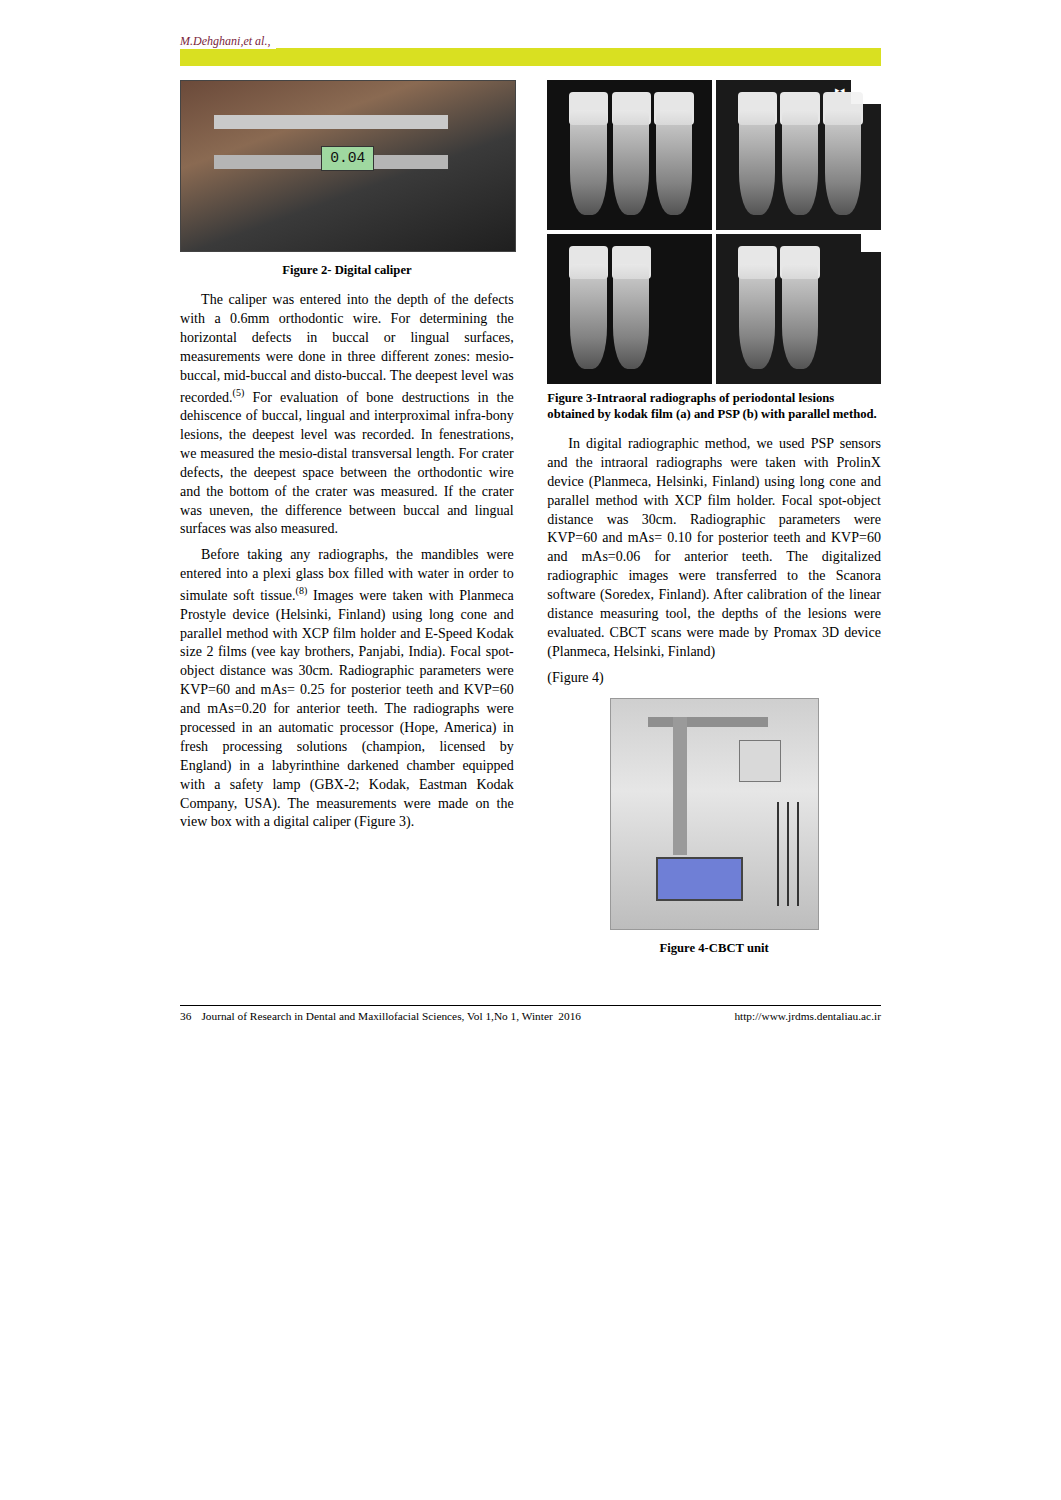M.Dehghani,et al.,
Figure 2- Digital caliper
The caliper was entered into the depth of the defects with a 0.6mm orthodontic wire. For determining the horizontal defects in buccal or lingual surfaces, measurements were done in three different zones: mesio-buccal, mid-buccal and disto-buccal. The deepest level was recorded.(5) For evaluation of bone destructions in the dehiscence of buccal, lingual and interproximal infra-bony lesions, the deepest level was recorded. In fenestrations, we measured the mesio-distal transversal length. For crater defects, the deepest space between the orthodontic wire and the bottom of the crater was measured. If the crater was uneven, the difference between buccal and lingual surfaces was also measured.
Before taking any radiographs, the mandibles were entered into a plexi glass box filled with water in order to simulate soft tissue.(8) Images were taken with Planmeca Prostyle device (Helsinki, Finland) using long cone and parallel method with XCP film holder and E-Speed Kodak size 2 films (vee kay brothers, Panjabi, India). Focal spot-object distance was 30cm. Radiographic parameters were KVP=60 and mAs= 0.25 for posterior teeth and KVP=60 and mAs=0.20 for anterior teeth. The radiographs were processed in an automatic processor (Hope, America) in fresh processing solutions (champion, licensed by England) in a labyrinthine darkened chamber equipped with a safety lamp (GBX-2; Kodak, Eastman Kodak Company, USA). The measurements were made on the view box with a digital caliper (Figure 3).
▸◂
Figure 3-Intraoral radiographs of periodontal lesions obtained by kodak film (a) and PSP (b) with parallel method.
In digital radiographic method, we used PSP sensors and the intraoral radiographs were taken with ProlinX device (Planmeca, Helsinki, Finland) using long cone and parallel method with XCP film holder. Focal spot-object distance was 30cm. Radiographic parameters were KVP=60 and mAs= 0.10 for posterior teeth and KVP=60 and mAs=0.06 for anterior teeth. The digitalized radiographic images were transferred to the Scanora software (Soredex, Finland). After calibration of the linear distance measuring tool, the depths of the lesions were evaluated. CBCT scans were made by Promax 3D device (Planmeca, Helsinki, Finland)
(Figure 4)
Figure 4-CBCT unit
36 Journal of Research in Dental and Maxillofacial Sciences, Vol 1,No 1, Winter 2016
http://www.jrdms.dentaliau.ac.ir